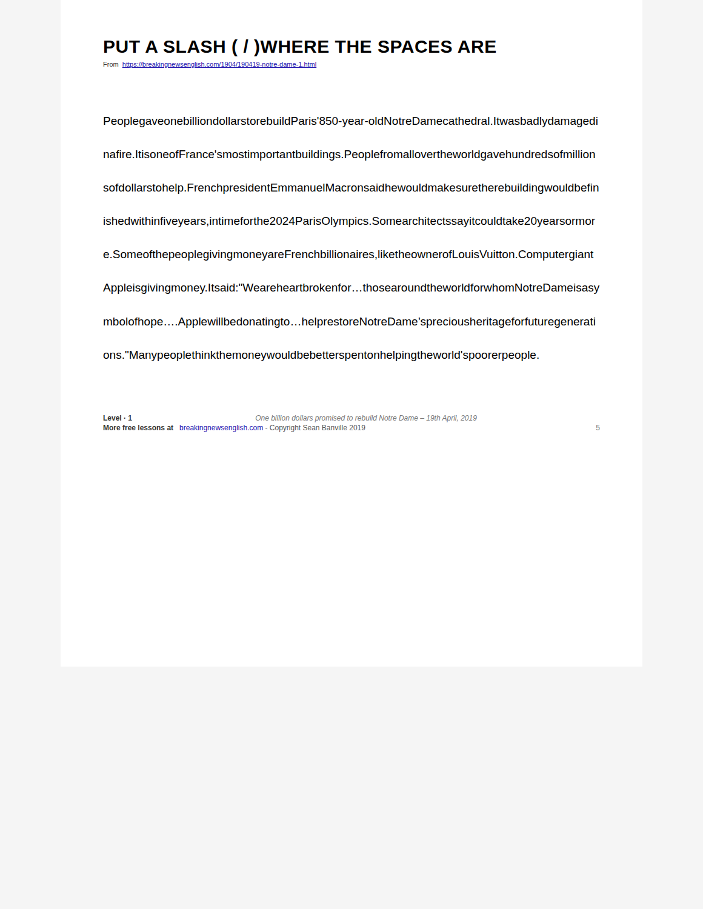PUT A SLASH ( / )WHERE THE SPACES ARE
From https://breakingnewsenglish.com/1904/190419-notre-dame-1.html
PeoplegaveonebilliondollarstorebuildParis'850-year-oldNotreDamecathedral.Itwasbadlydamagedinafire.ItisoneofFrance'smostimportantbuildings.Peoplefromallovertheworldgavehundredsofmillionsofdollarstohelp.FrenchpresidentEmmanuelMacronsaidhewouldmakesuretherebuildingwouldbefinishedwithinfiveyears,intimeforthe2024ParisOlympics.Somearchitectssayitcouldtake20yearsormore.SomeofthepeoplegivingmoneyareFrenchbillionaires,liketheownerofLouisVuitton.ComputergiantAppleisgivingmoney.Itsaid:"Weareheartbrokenfor…thosearoundtheworldforwhomNotreDameisasymbolofhope….Applewillbedonatingto…helprestoreNotreDame’spreciousheritageforfuturegenerations."Manypeoplethinkthemoneywouldbebetterspentonhelpingtheworld'spoorerpeople.
Level · 1 One billion dollars promised to rebuild Notre Dame – 19th April, 2019
More free lessons at breakingnewsenglish.com - Copyright Sean Banville 2019 5